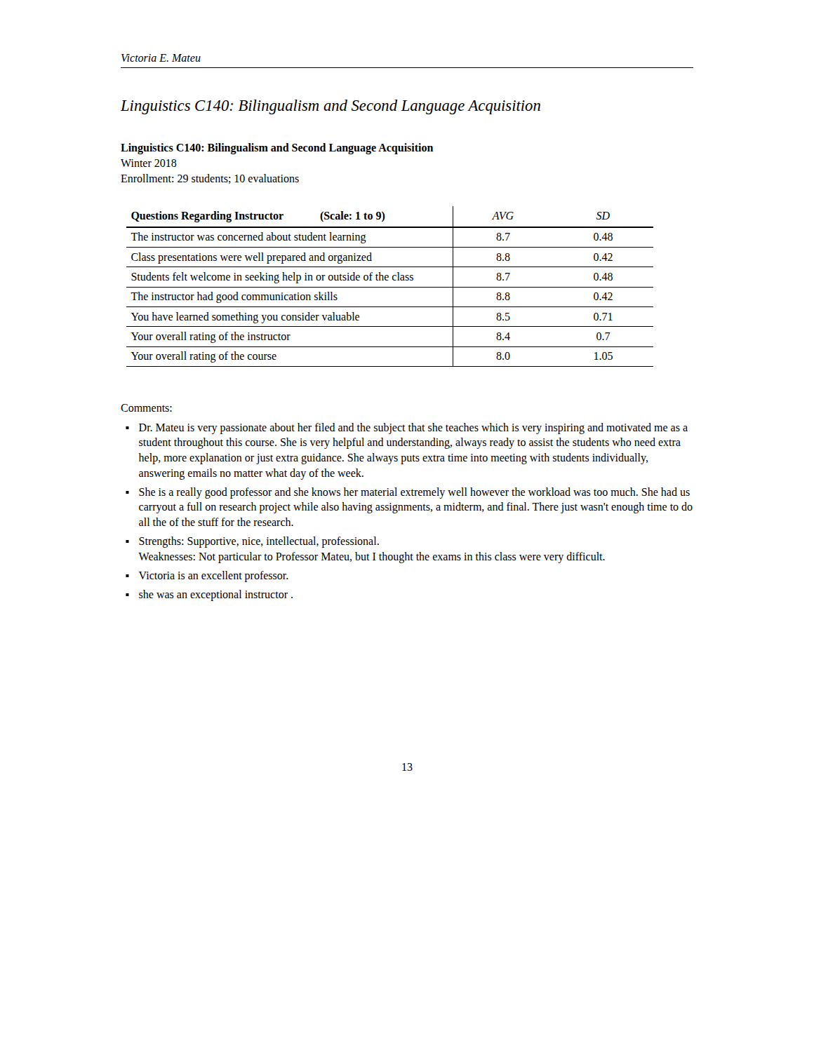Victoria E. Mateu
Linguistics C140: Bilingualism and Second Language Acquisition
Linguistics C140: Bilingualism and Second Language Acquisition
Winter 2018
Enrollment: 29 students; 10 evaluations
| Questions Regarding Instructor (Scale: 1 to 9) | AVG | SD |
| --- | --- | --- |
| The instructor was concerned about student learning | 8.7 | 0.48 |
| Class presentations were well prepared and organized | 8.8 | 0.42 |
| Students felt welcome in seeking help in or outside of the class | 8.7 | 0.48 |
| The instructor had good communication skills | 8.8 | 0.42 |
| You have learned something you consider valuable | 8.5 | 0.71 |
| Your overall rating of the instructor | 8.4 | 0.7 |
| Your overall rating of the course | 8.0 | 1.05 |
Comments:
Dr. Mateu is very passionate about her filed and the subject that she teaches which is very inspiring and motivated me as a student throughout this course. She is very helpful and understanding, always ready to assist the students who need extra help, more explanation or just extra guidance. She always puts extra time into meeting with students individually, answering emails no matter what day of the week.
She is a really good professor and she knows her material extremely well however the workload was too much. She had us carryout a full on research project while also having assignments, a midterm, and final. There just wasn't enough time to do all the of the stuff for the research.
Strengths: Supportive, nice, intellectual, professional.
Weaknesses: Not particular to Professor Mateu, but I thought the exams in this class were very difficult.
Victoria is an excellent professor.
she was an exceptional instructor .
13